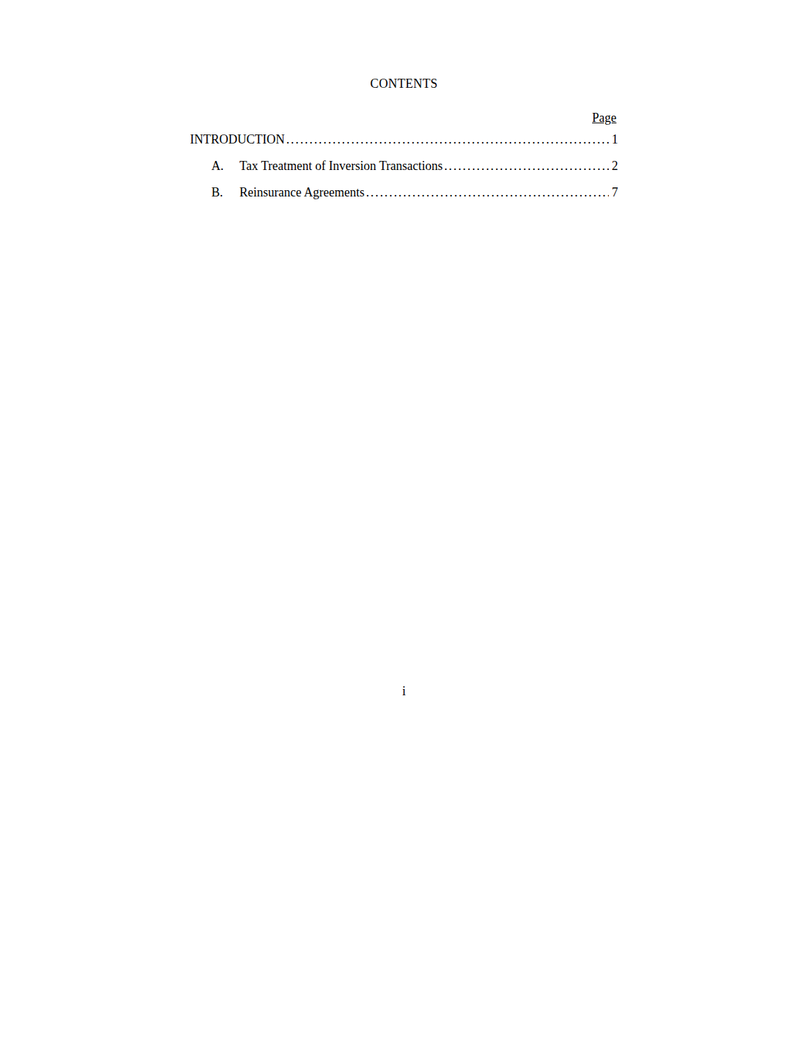CONTENTS
Page
INTRODUCTION .................................................................................................................. 1
A. Tax Treatment of Inversion Transactions ......................................................................... 2
B. Reinsurance Agreements .................................................................................................. 7
i